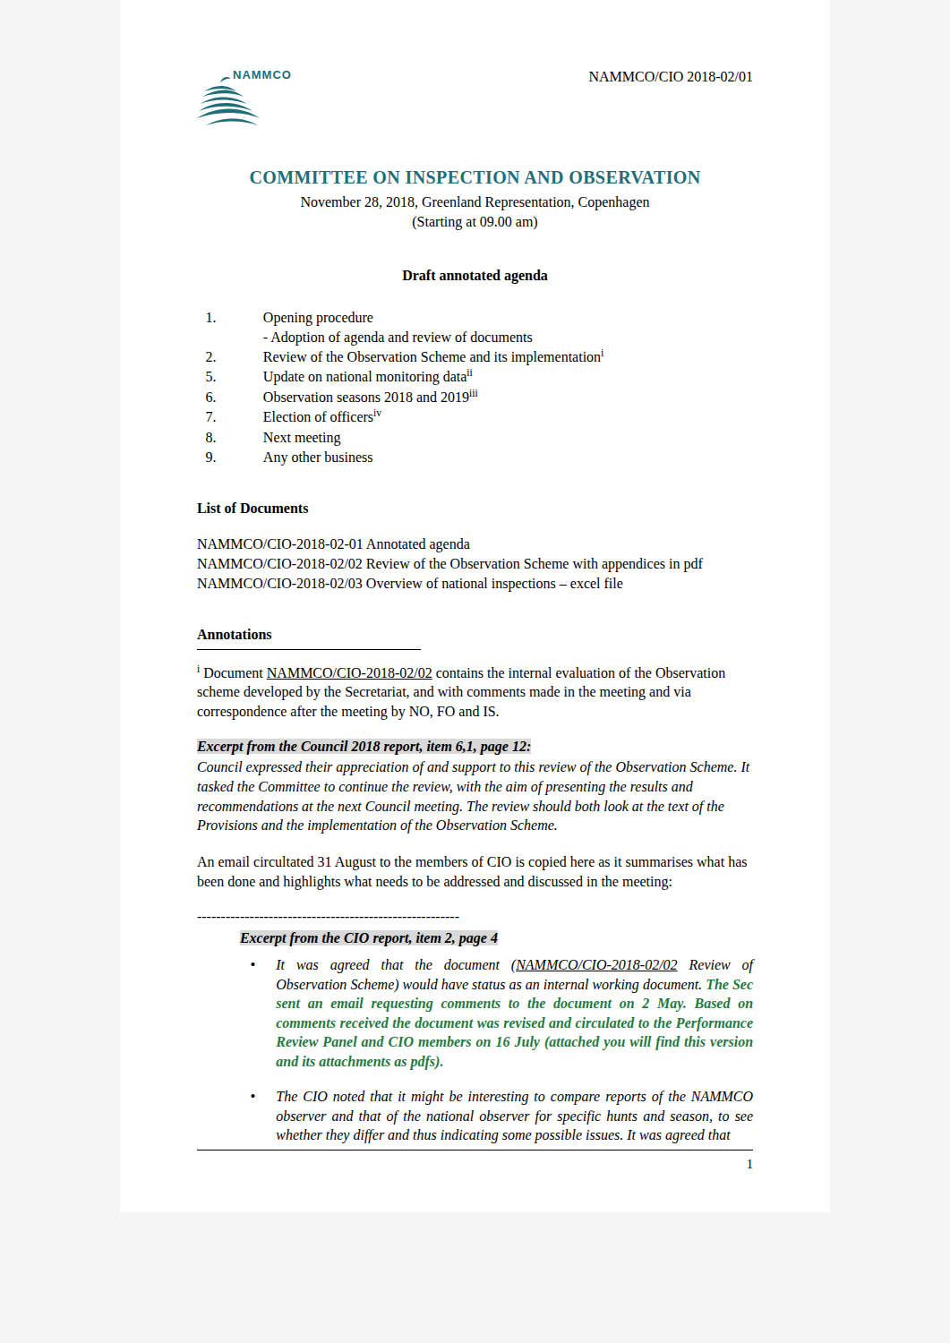NAMMCO
NAMMCO/CIO 2018-02/01
Committee on Inspection and Observation
November 28, 2018, Greenland Representation, Copenhagen
(Starting at 09.00 am)
Draft annotated agenda
| 1. | Opening procedure - Adoption of agenda and review of documents |
| 2. | Review of the Observation Scheme and its implementation i |
| 5. | Update on national monitoring data ii |
| 6. | Observation seasons 2018 and 2019 iii |
| 7. | Election of officers iv |
| 8. | Next meeting |
| 9. | Any other business |
List of Documents
NAMMCO/CIO-2018-02-01 Annotated agenda
NAMMCO/CIO-2018-02/02 Review of the Observation Scheme with appendices in pdf
NAMMCO/CIO-2018-02/03 Overview of national inspections – excel file
Annotations
i Document NAMMCO/CIO-2018-02/02 contains the internal evaluation of the Observation scheme developed by the Secretariat, and with comments made in the meeting and via correspondence after the meeting by NO, FO and IS.
Excerpt from the Council 2018 report, item 6,1, page 12:
Council expressed their appreciation of and support to this review of the Observation Scheme. It tasked the Committee to continue the review, with the aim of presenting the results and recommendations at the next Council meeting. The review should both look at the text of the Provisions and the implementation of the Observation Scheme.
An email circultated 31 August to the members of CIO is copied here as it summarises what has been done and highlights what needs to be addressed and discussed in the meeting:
-------------------------------------------------------
Excerpt from the CIO report, item 2, page 4
It was agreed that the document (NAMMCO/CIO-2018-02/02 Review of Observation Scheme) would have status as an internal working document. The Sec sent an email requesting comments to the document on 2 May. Based on comments received the document was revised and circulated to the Performance Review Panel and CIO members on 16 July (attached you will find this version and its attachments as pdfs).
The CIO noted that it might be interesting to compare reports of the NAMMCO observer and that of the national observer for specific hunts and season, to see whether they differ and thus indicating some possible issues. It was agreed that
1